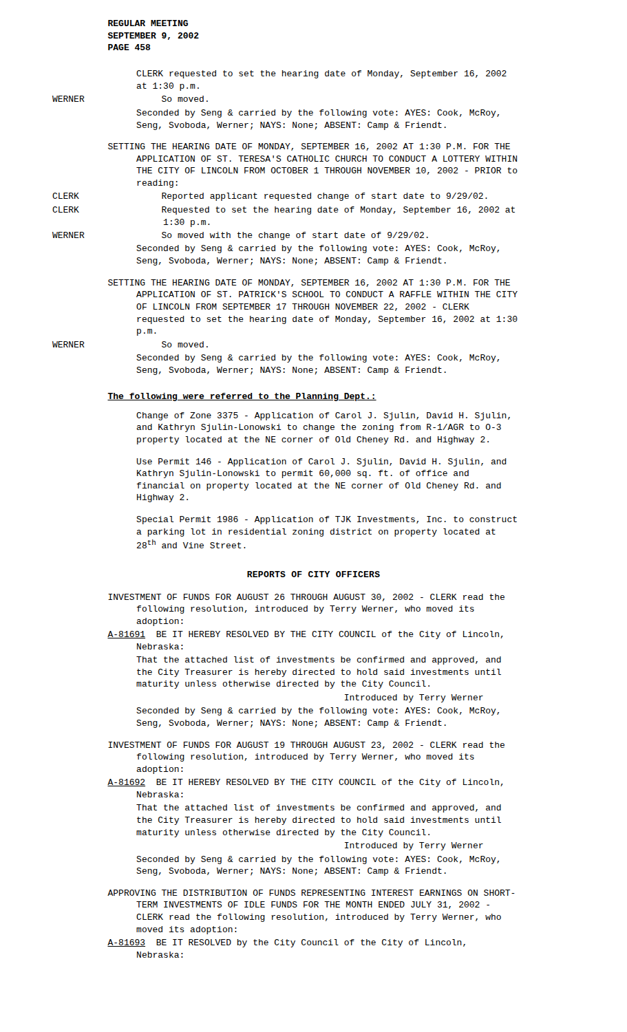REGULAR MEETING
SEPTEMBER 9, 2002
PAGE 458
CLERK requested to set the hearing date of Monday, September 16, 2002 at 1:30 p.m.
WERNERSo moved.
Seconded by Seng & carried by the following vote: AYES: Cook, McRoy, Seng, Svoboda, Werner; NAYS: None; ABSENT: Camp & Friendt.
SETTING THE HEARING DATE OF MONDAY, SEPTEMBER 16, 2002 AT 1:30 P.M. FOR THE APPLICATION OF ST. TERESA'S CATHOLIC CHURCH TO CONDUCT A LOTTERY WITHIN THE CITY OF LINCOLN FROM OCTOBER 1 THROUGH NOVEMBER 10, 2002 - PRIOR to reading:
CLERKReported applicant requested change of start date to 9/29/02.
CLERKRequested to set the hearing date of Monday, September 16, 2002 at 1:30 p.m.
WERNERSo moved with the change of start date of 9/29/02.
Seconded by Seng & carried by the following vote: AYES: Cook, McRoy, Seng, Svoboda, Werner; NAYS: None; ABSENT: Camp & Friendt.
SETTING THE HEARING DATE OF MONDAY, SEPTEMBER 16, 2002 AT 1:30 P.M. FOR THE APPLICATION OF ST. PATRICK'S SCHOOL TO CONDUCT A RAFFLE WITHIN THE CITY OF LINCOLN FROM SEPTEMBER 17 THROUGH NOVEMBER 22, 2002 - CLERK requested to set the hearing date of Monday, September 16, 2002 at 1:30 p.m.
WERNERSo moved.
Seconded by Seng & carried by the following vote: AYES: Cook, McRoy, Seng, Svoboda, Werner; NAYS: None; ABSENT: Camp & Friendt.
The following were referred to the Planning Dept.:
Change of Zone 3375 - Application of Carol J. Sjulin, David H. Sjulin, and Kathryn Sjulin-Lonowski to change the zoning from R-1/AGR to O-3 property located at the NE corner of Old Cheney Rd. and Highway 2.
Use Permit 146 - Application of Carol J. Sjulin, David H. Sjulin, and Kathryn Sjulin-Lonowski to permit 60,000 sq. ft. of office and financial on property located at the NE corner of Old Cheney Rd. and Highway 2.
Special Permit 1986 - Application of TJK Investments, Inc. to construct a parking lot in residential zoning district on property located at 28th and Vine Street.
REPORTS OF CITY OFFICERS
INVESTMENT OF FUNDS FOR AUGUST 26 THROUGH AUGUST 30, 2002 - CLERK read the following resolution, introduced by Terry Werner, who moved its adoption:
A-81691 BE IT HEREBY RESOLVED BY THE CITY COUNCIL of the City of Lincoln, Nebraska:
That the attached list of investments be confirmed and approved, and the City Treasurer is hereby directed to hold said investments until maturity unless otherwise directed by the City Council.
Introduced by Terry Werner
Seconded by Seng & carried by the following vote: AYES: Cook, McRoy, Seng, Svoboda, Werner; NAYS: None; ABSENT: Camp & Friendt.
INVESTMENT OF FUNDS FOR AUGUST 19 THROUGH AUGUST 23, 2002 - CLERK read the following resolution, introduced by Terry Werner, who moved its adoption:
A-81692 BE IT HEREBY RESOLVED BY THE CITY COUNCIL of the City of Lincoln, Nebraska:
That the attached list of investments be confirmed and approved, and the City Treasurer is hereby directed to hold said investments until maturity unless otherwise directed by the City Council.
Introduced by Terry Werner
Seconded by Seng & carried by the following vote: AYES: Cook, McRoy, Seng, Svoboda, Werner; NAYS: None; ABSENT: Camp & Friendt.
APPROVING THE DISTRIBUTION OF FUNDS REPRESENTING INTEREST EARNINGS ON SHORT-TERM INVESTMENTS OF IDLE FUNDS FOR THE MONTH ENDED JULY 31, 2002 - CLERK read the following resolution, introduced by Terry Werner, who moved its adoption:
A-81693 BE IT RESOLVED by the City Council of the City of Lincoln, Nebraska: